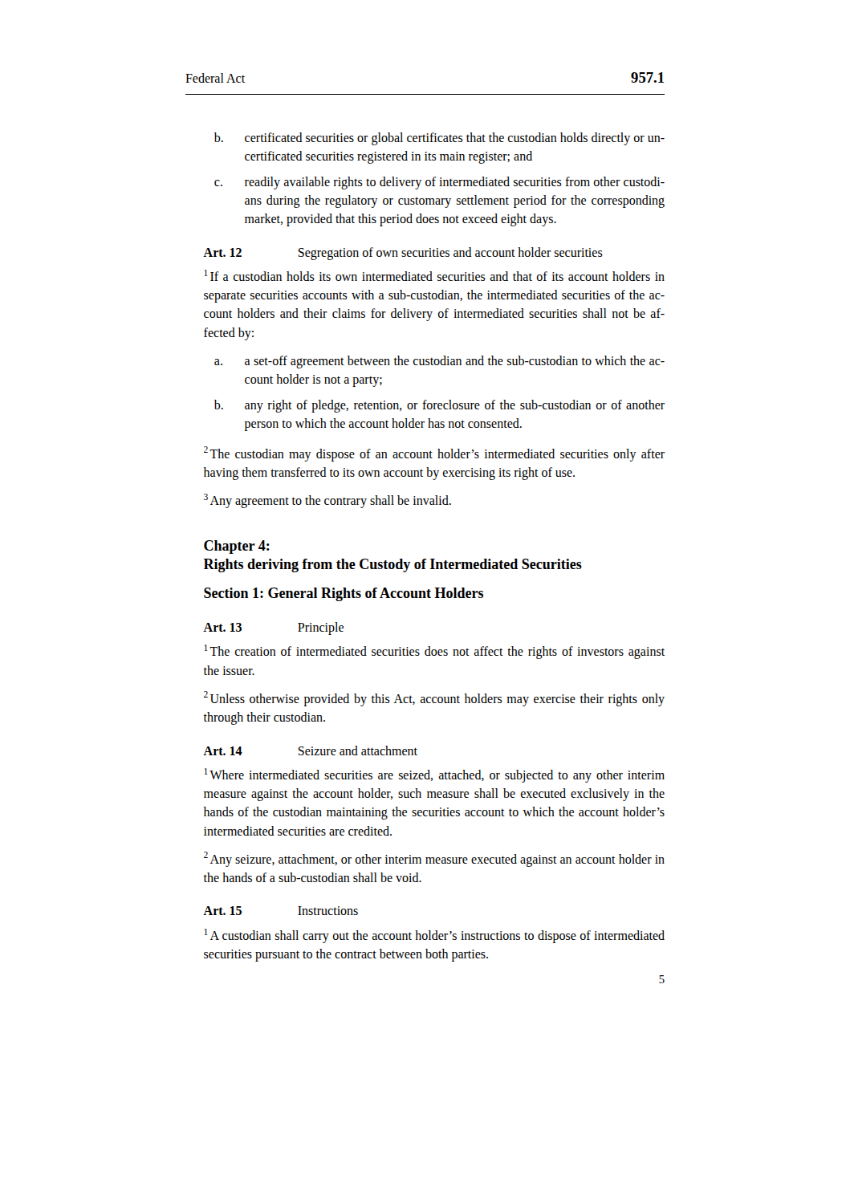Federal Act 957.1
b. certificated securities or global certificates that the custodian holds directly or uncertificated securities registered in its main register; and
c. readily available rights to delivery of intermediated securities from other custodians during the regulatory or customary settlement period for the corresponding market, provided that this period does not exceed eight days.
Art. 12 Segregation of own securities and account holder securities
1If a custodian holds its own intermediated securities and that of its account holders in separate securities accounts with a sub-custodian, the intermediated securities of the account holders and their claims for delivery of intermediated securities shall not be affected by:
a. a set-off agreement between the custodian and the sub-custodian to which the account holder is not a party;
b. any right of pledge, retention, or foreclosure of the sub-custodian or of another person to which the account holder has not consented.
2The custodian may dispose of an account holder’s intermediated securities only after having them transferred to its own account by exercising its right of use.
3Any agreement to the contrary shall be invalid.
Chapter 4:Rights deriving from the Custody of Intermediated Securities
Section 1: General Rights of Account Holders
Art. 13 Principle
1The creation of intermediated securities does not affect the rights of investors against the issuer.
2Unless otherwise provided by this Act, account holders may exercise their rights only through their custodian.
Art. 14 Seizure and attachment
1Where intermediated securities are seized, attached, or subjected to any other interim measure against the account holder, such measure shall be executed exclusively in the hands of the custodian maintaining the securities account to which the account holder’s intermediated securities are credited.
2Any seizure, attachment, or other interim measure executed against an account holder in the hands of a sub-custodian shall be void.
Art. 15 Instructions
1A custodian shall carry out the account holder’s instructions to dispose of intermediated securities pursuant to the contract between both parties.
5